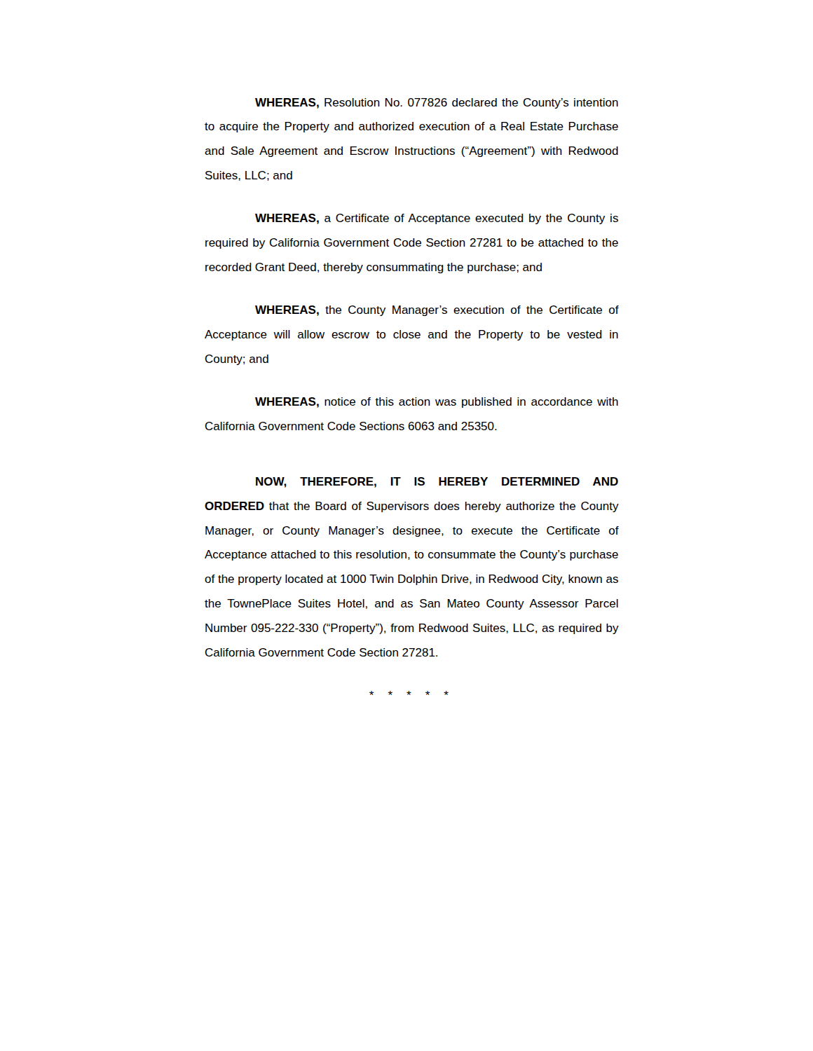WHEREAS, Resolution No. 077826 declared the County’s intention to acquire the Property and authorized execution of a Real Estate Purchase and Sale Agreement and Escrow Instructions (“Agreement”) with Redwood Suites, LLC; and
WHEREAS, a Certificate of Acceptance executed by the County is required by California Government Code Section 27281 to be attached to the recorded Grant Deed, thereby consummating the purchase; and
WHEREAS, the County Manager’s execution of the Certificate of Acceptance will allow escrow to close and the Property to be vested in County; and
WHEREAS, notice of this action was published in accordance with California Government Code Sections 6063 and 25350.
NOW, THEREFORE, IT IS HEREBY DETERMINED AND ORDERED that the Board of Supervisors does hereby authorize the County Manager, or County Manager’s designee, to execute the Certificate of Acceptance attached to this resolution, to consummate the County’s purchase of the property located at 1000 Twin Dolphin Drive, in Redwood City, known as the TownePlace Suites Hotel, and as San Mateo County Assessor Parcel Number 095-222-330 (“Property”), from Redwood Suites, LLC, as required by California Government Code Section 27281.
* * * * *